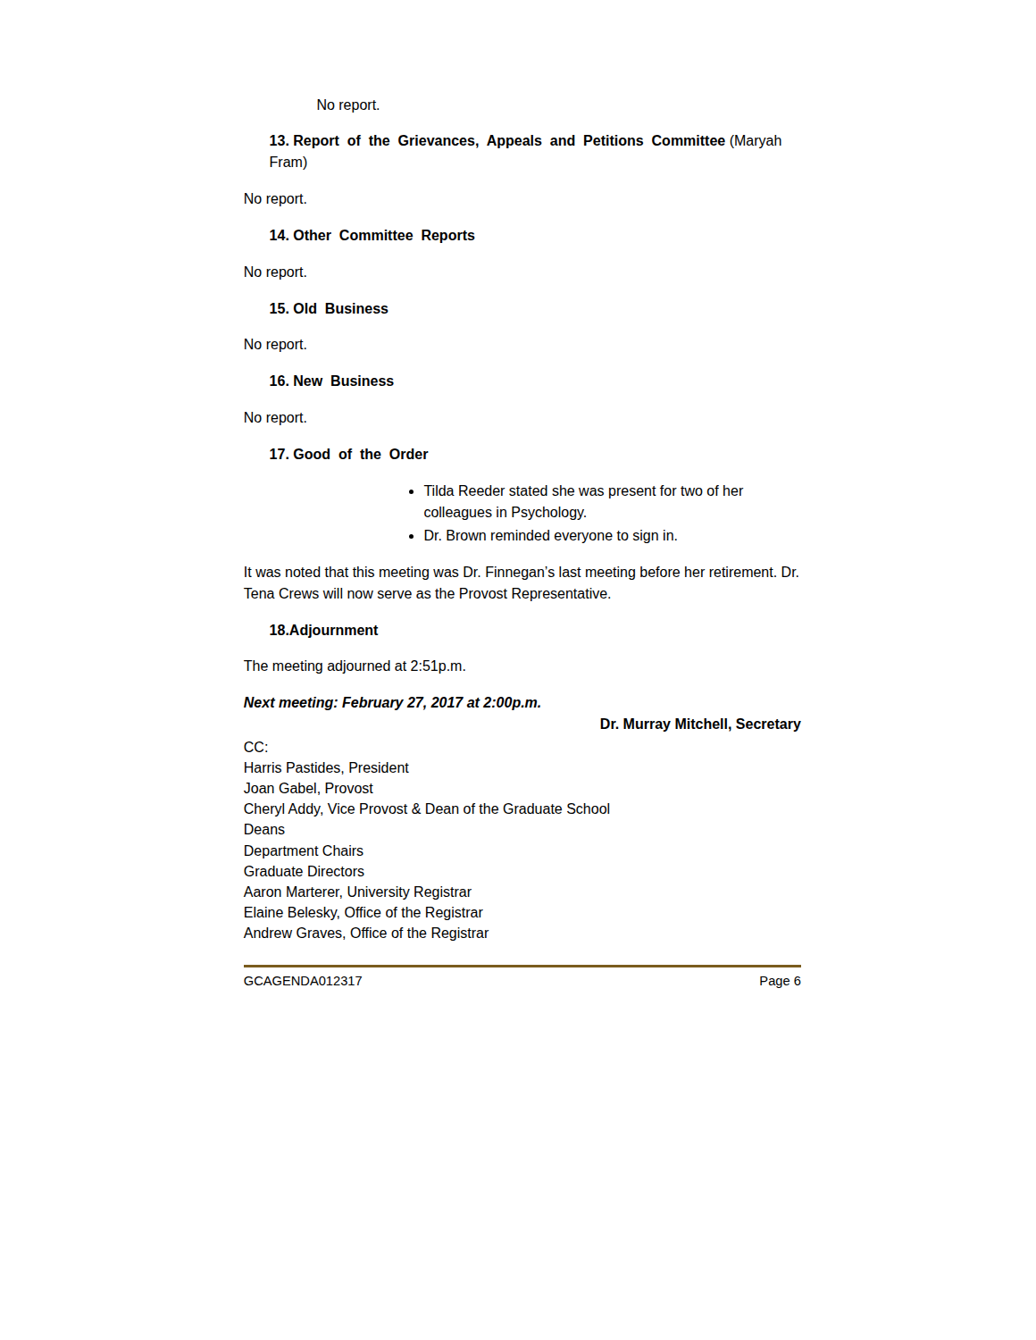No report.
13. Report of the Grievances, Appeals and Petitions Committee (Maryah Fram)
No report.
14. Other Committee Reports
No report.
15. Old Business
No report.
16. New Business
No report.
17. Good of the Order
Tilda Reeder stated she was present for two of her colleagues in Psychology.
Dr. Brown reminded everyone to sign in.
It was noted that this meeting was Dr. Finnegan’s last meeting before her retirement. Dr. Tena Crews will now serve as the Provost Representative.
18.Adjournment
The meeting adjourned at 2:51p.m.
Next meeting: February 27, 2017 at 2:00p.m.
Dr. Murray Mitchell, Secretary
CC:
Harris Pastides, President
Joan Gabel, Provost
Cheryl Addy, Vice Provost & Dean of the Graduate School
Deans
Department Chairs
Graduate Directors
Aaron Marterer, University Registrar
Elaine Belesky, Office of the Registrar
Andrew Graves, Office of the Registrar
GCAGENDA012317
Page 6